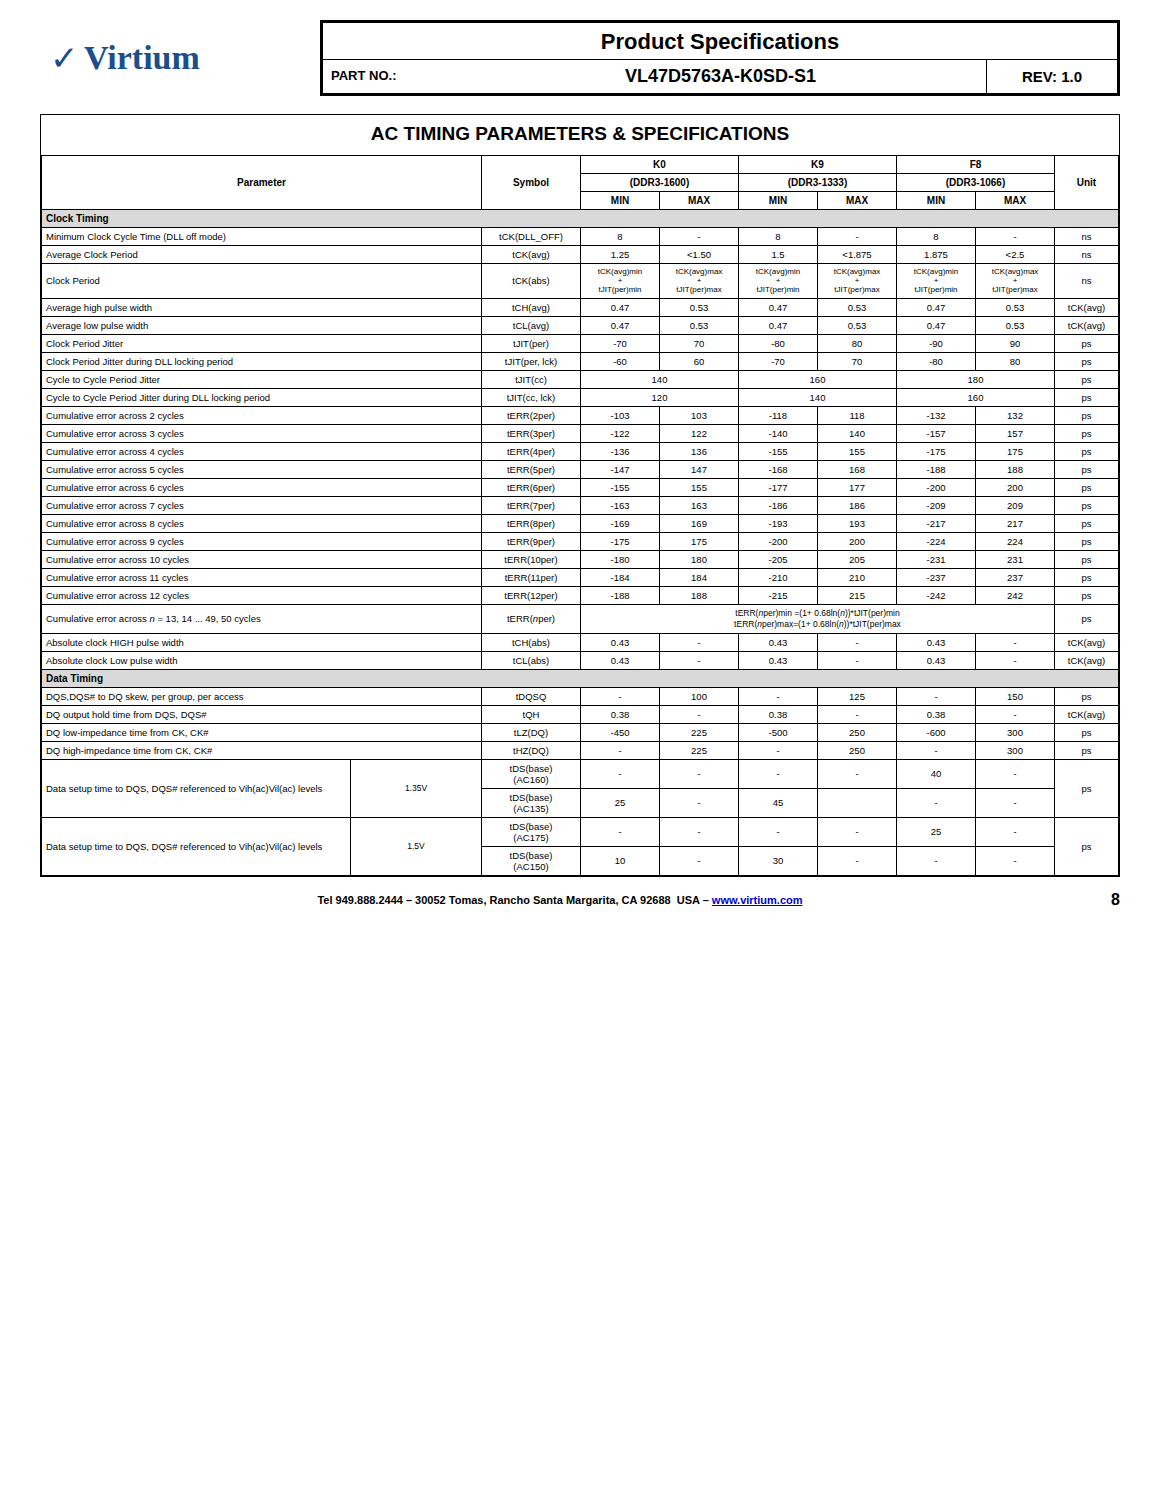✓Virtium
Product Specifications
PART NO.:
VL47D5763A-K0SD-S1
REV: 1.0
AC TIMING PARAMETERS & SPECIFICATIONS
| Parameter | Symbol | K0 | K9 | F8 | Unit |
| --- | --- | --- | --- | --- | --- |
| (DDR3-1600) | (DDR3-1333) | (DDR3-1066) |
| MIN | MAX | MIN | MAX | MIN | MAX |
| Clock Timing |
| Minimum Clock Cycle Time (DLL off mode) | tCK(DLL_OFF) | 8 | - | 8 | - | 8 | - | ns |
| Average Clock Period | tCK(avg) | 1.25 | <1.50 | 1.5 | <1.875 | 1.875 | <2.5 | ns |
| Clock Period | tCK(abs) | tCK(avg)min + tJIT(per)min | tCK(avg)max + tJIT(per)max | tCK(avg)min + tJIT(per)min | tCK(avg)max + tJIT(per)max | tCK(avg)min + tJIT(per)min | tCK(avg)max + tJIT(per)max | ns |
| Average high pulse width | tCH(avg) | 0.47 | 0.53 | 0.47 | 0.53 | 0.47 | 0.53 | tCK(avg) |
| Average low pulse width | tCL(avg) | 0.47 | 0.53 | 0.47 | 0.53 | 0.47 | 0.53 | tCK(avg) |
| Clock Period Jitter | tJIT(per) | -70 | 70 | -80 | 80 | -90 | 90 | ps |
| Clock Period Jitter during DLL locking period | tJIT(per, lck) | -60 | 60 | -70 | 70 | -80 | 80 | ps |
| Cycle to Cycle Period Jitter | tJIT(cc) | 140 | 160 | 180 | ps |
| Cycle to Cycle Period Jitter during DLL locking period | tJIT(cc, lck) | 120 | 140 | 160 | ps |
| Cumulative error across 2 cycles | tERR(2per) | -103 | 103 | -118 | 118 | -132 | 132 | ps |
| Cumulative error across 3 cycles | tERR(3per) | -122 | 122 | -140 | 140 | -157 | 157 | ps |
| Cumulative error across 4 cycles | tERR(4per) | -136 | 136 | -155 | 155 | -175 | 175 | ps |
| Cumulative error across 5 cycles | tERR(5per) | -147 | 147 | -168 | 168 | -188 | 188 | ps |
| Cumulative error across 6 cycles | tERR(6per) | -155 | 155 | -177 | 177 | -200 | 200 | ps |
| Cumulative error across 7 cycles | tERR(7per) | -163 | 163 | -186 | 186 | -209 | 209 | ps |
| Cumulative error across 8 cycles | tERR(8per) | -169 | 169 | -193 | 193 | -217 | 217 | ps |
| Cumulative error across 9 cycles | tERR(9per) | -175 | 175 | -200 | 200 | -224 | 224 | ps |
| Cumulative error across 10 cycles | tERR(10per) | -180 | 180 | -205 | 205 | -231 | 231 | ps |
| Cumulative error across 11 cycles | tERR(11per) | -184 | 184 | -210 | 210 | -237 | 237 | ps |
| Cumulative error across 12 cycles | tERR(12per) | -188 | 188 | -215 | 215 | -242 | 242 | ps |
| Cumulative error across n = 13, 14 ... 49, 50 cycles | tERR( n per) | tERR( n per)min =(1+ 0.68ln( n ))*tJIT(per)min tERR( n per)max=(1+ 0.68ln( n ))*tJIT(per)max | ps |
| Absolute clock HIGH pulse width | tCH(abs) | 0.43 | - | 0.43 | - | 0.43 | - | tCK(avg) |
| Absolute clock Low pulse width | tCL(abs) | 0.43 | - | 0.43 | - | 0.43 | - | tCK(avg) |
| Data Timing |
| DQS,DQS# to DQ skew, per group, per access | tDQSQ | - | 100 | - | 125 | - | 150 | ps |
| DQ output hold time from DQS, DQS# | tQH | 0.38 | - | 0.38 | - | 0.38 | - | tCK(avg) |
| DQ low-impedance time from CK, CK# | tLZ(DQ) | -450 | 225 | -500 | 250 | -600 | 300 | ps |
| DQ high-impedance time from CK, CK# | tHZ(DQ) | - | 225 | - | 250 | - | 300 | ps |
| Data setup time to DQS, DQS# referenced to Vih(ac)Vil(ac) levels | 1.35V | tDS(base) (AC160) | - | - | - | - | 40 | - | ps |
| tDS(base) (AC135) | 25 | - | 45 | | - | - |
| Data setup time to DQS, DQS# referenced to Vih(ac)Vil(ac) levels | 1.5V | tDS(base) (AC175) | - | - | - | - | 25 | - | ps |
| tDS(base) (AC150) | 10 | - | 30 | - | - | - |
Tel 949.888.2444 – 30052 Tomas, Rancho Santa Margarita, CA 92688 USA – www.virtium.com
8